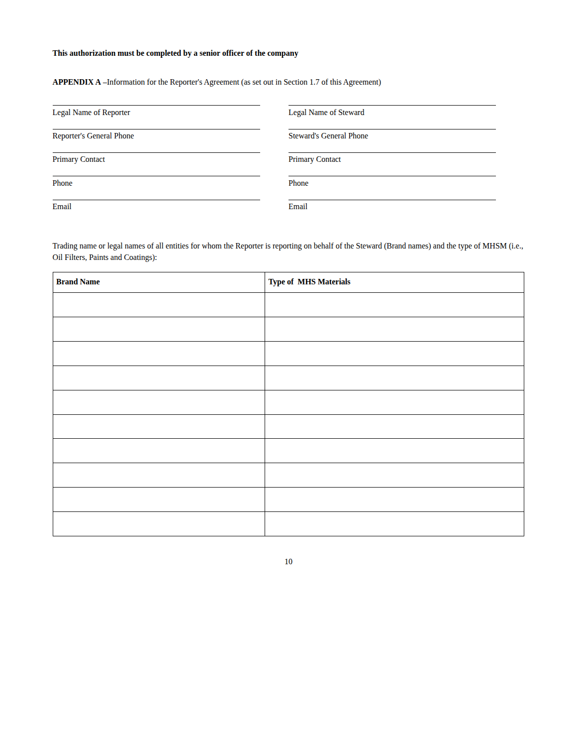This authorization must be completed by a senior officer of the company
APPENDIX A –Information for the Reporter's Agreement (as set out in Section 1.7 of this Agreement)
| Legal Name of Reporter | Legal Name of Steward |
| Reporter's General Phone | Steward's General Phone |
| Primary Contact | Primary Contact |
| Phone | Phone |
| Email | Email |
Trading name or legal names of all entities for whom the Reporter is reporting on behalf of the Steward (Brand names) and the type of MHSM (i.e., Oil Filters, Paints and Coatings):
| Brand Name | Type of MHS Materials |
| --- | --- |
10